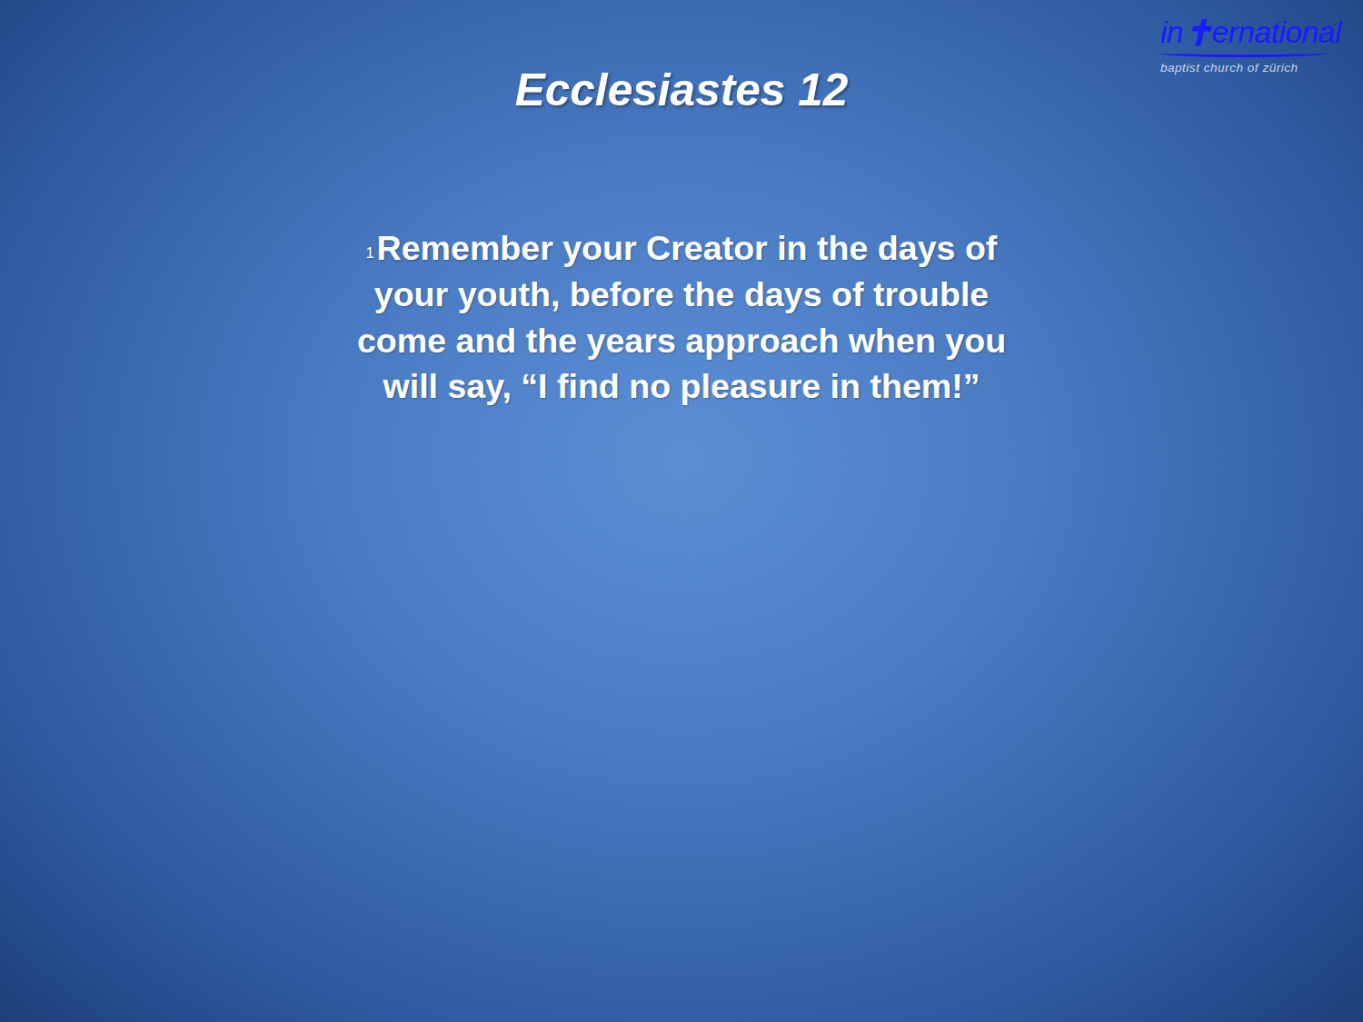in✝ernational
baptist church of zürich
Ecclesiastes 12
1Remember your Creator in the days of your youth, before the days of trouble come and the years approach when you will say, “I find no pleasure in them!”